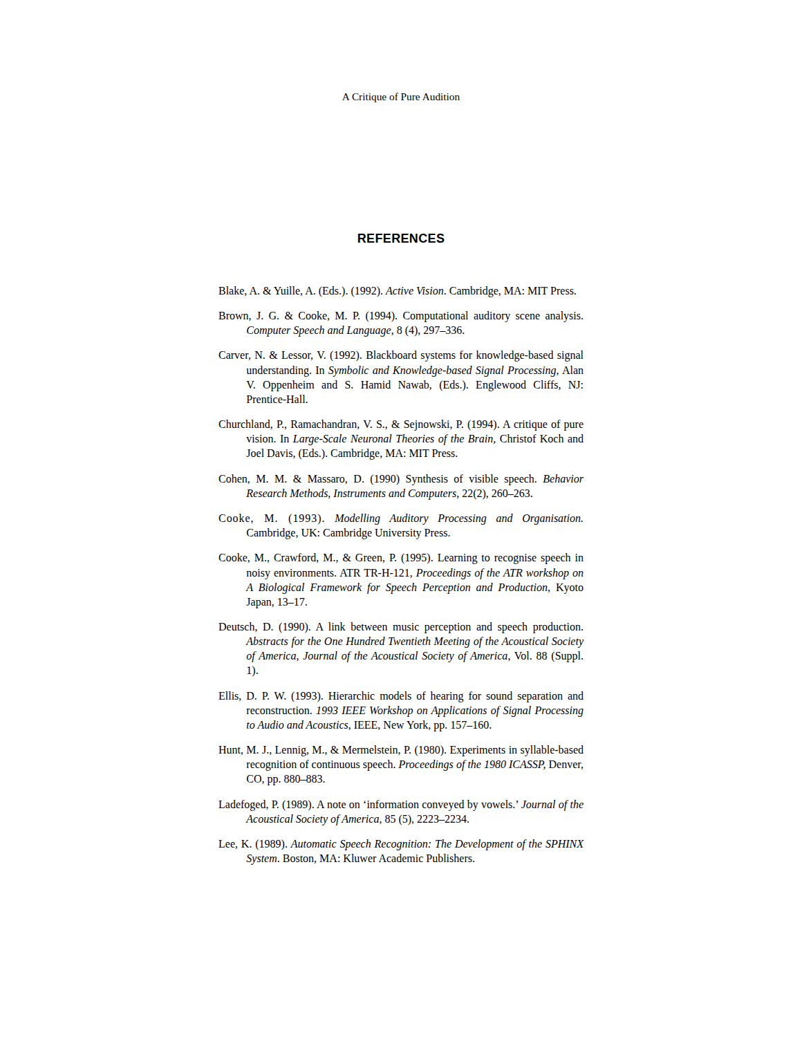A Critique of Pure Audition
REFERENCES
Blake, A. & Yuille, A. (Eds.). (1992). Active Vision. Cambridge, MA: MIT Press.
Brown, J. G. & Cooke, M. P. (1994). Computational auditory scene analysis. Computer Speech and Language, 8 (4), 297–336.
Carver, N. & Lessor, V. (1992). Blackboard systems for knowledge-based signal understanding. In Symbolic and Knowledge-based Signal Processing, Alan V. Oppenheim and S. Hamid Nawab, (Eds.). Englewood Cliffs, NJ: Prentice-Hall.
Churchland, P., Ramachandran, V. S., & Sejnowski, P. (1994). A critique of pure vision. In Large-Scale Neuronal Theories of the Brain, Christof Koch and Joel Davis, (Eds.). Cambridge, MA: MIT Press.
Cohen, M. M. & Massaro, D. (1990) Synthesis of visible speech. Behavior Research Methods, Instruments and Computers, 22(2), 260–263.
Cooke, M. (1993). Modelling Auditory Processing and Organisation. Cambridge, UK: Cambridge University Press.
Cooke, M., Crawford, M., & Green, P. (1995). Learning to recognise speech in noisy environments. ATR TR-H-121, Proceedings of the ATR workshop on A Biological Framework for Speech Perception and Production, Kyoto Japan, 13–17.
Deutsch, D. (1990). A link between music perception and speech production. Abstracts for the One Hundred Twentieth Meeting of the Acoustical Society of America, Journal of the Acoustical Society of America, Vol. 88 (Suppl. 1).
Ellis, D. P. W. (1993). Hierarchic models of hearing for sound separation and reconstruction. 1993 IEEE Workshop on Applications of Signal Processing to Audio and Acoustics, IEEE, New York, pp. 157–160.
Hunt, M. J., Lennig, M., & Mermelstein, P. (1980). Experiments in syllable-based recognition of continuous speech. Proceedings of the 1980 ICASSP, Denver, CO, pp. 880–883.
Ladefoged, P. (1989). A note on ‘information conveyed by vowels.’ Journal of the Acoustical Society of America, 85 (5), 2223–2234.
Lee, K. (1989). Automatic Speech Recognition: The Development of the SPHINX System. Boston, MA: Kluwer Academic Publishers.